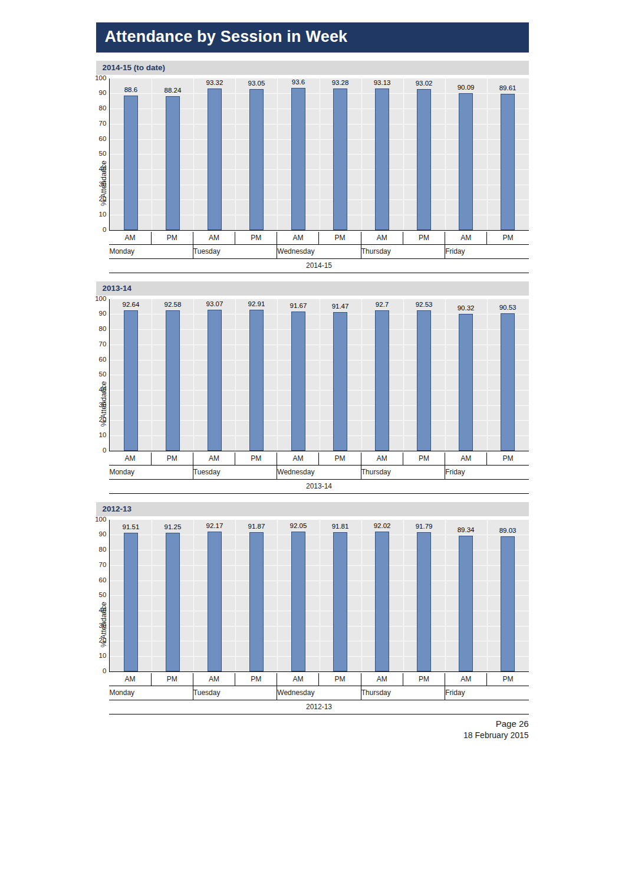Attendance by Session in Week
2014-15 (to date)
% Attendance
100 90 80 70 60 50 40 30 20 10 0
88.6
88.24
93.32
93.05
93.6
93.28
93.13
93.02
90.09
89.61
AM
PM
AM
PM
AM
PM
AM
PM
AM
PM
Monday
Tuesday
Wednesday
Thursday
Friday
2014-15
2013-14
% Attendance
100 90 80 70 60 50 40 30 20 10 0
92.64
92.58
93.07
92.91
91.67
91.47
92.7
92.53
90.32
90.53
AM
PM
AM
PM
AM
PM
AM
PM
AM
PM
Monday
Tuesday
Wednesday
Thursday
Friday
2013-14
2012-13
% Attendance
100 90 80 70 60 50 40 30 20 10 0
91.51
91.25
92.17
91.87
92.05
91.81
92.02
91.79
89.34
89.03
AM
PM
AM
PM
AM
PM
AM
PM
AM
PM
Monday
Tuesday
Wednesday
Thursday
Friday
2012-13
Page 26
18 February 2015